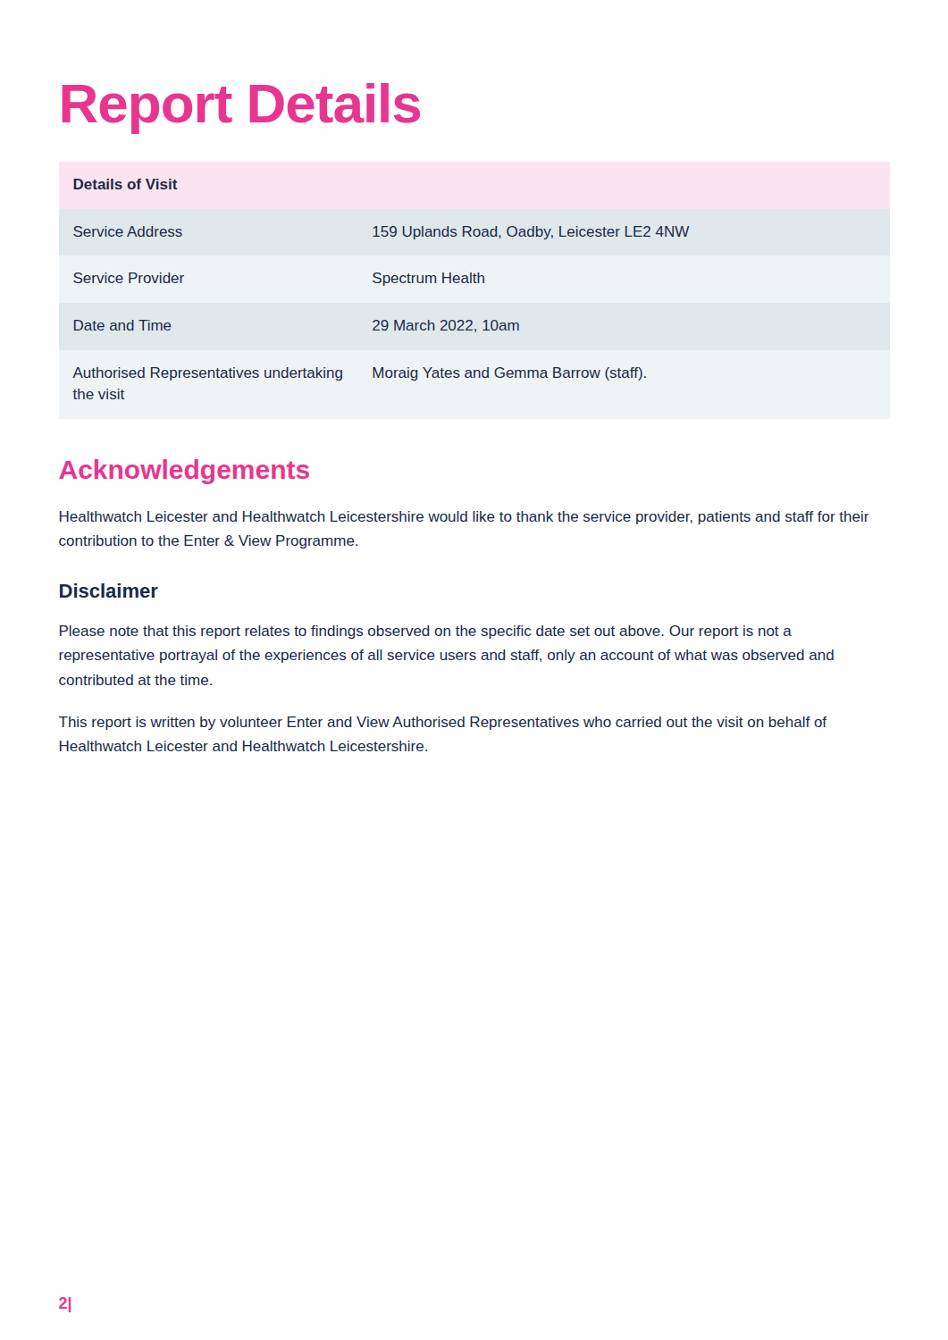Report Details
| Details of Visit | |
| Service Address | 159 Uplands Road, Oadby, Leicester LE2 4NW |
| Service Provider | Spectrum Health |
| Date and Time | 29 March 2022, 10am |
| Authorised Representatives undertaking the visit | Moraig Yates and Gemma Barrow (staff). |
Acknowledgements
Healthwatch Leicester and Healthwatch Leicestershire would like to thank the service provider, patients and staff for their contribution to the Enter & View Programme.
Disclaimer
Please note that this report relates to findings observed on the specific date set out above. Our report is not a representative portrayal of the experiences of all service users and staff, only an account of what was observed and contributed at the time.
This report is written by volunteer Enter and View Authorised Representatives who carried out the visit on behalf of Healthwatch Leicester and Healthwatch Leicestershire.
2|